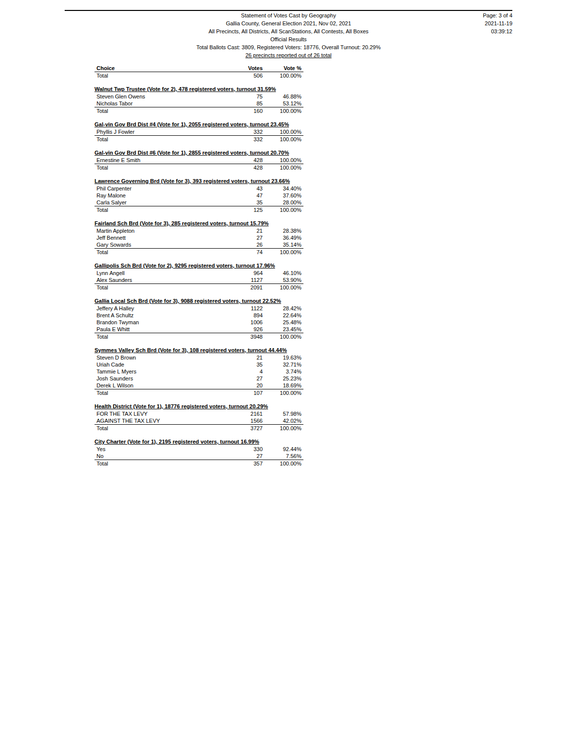Page: 3 of 4
2021-11-19
03:39:12
Statement of Votes Cast by Geography
Gallia County, General Election 2021, Nov 02, 2021
All Precincts, All Districts, All ScanStations, All Contests, All Boxes
Official Results
Total Ballots Cast: 3809, Registered Voters: 18776, Overall Turnout: 20.29%
26 precincts reported out of 26 total
| Choice | Votes | Vote % |
| --- | --- | --- |
| Total | 506 | 100.00% |
Walnut Twp Trustee (Vote for 2), 478 registered voters, turnout 31.59%
| Steven Glen Owens | 75 | 46.88% |
| Nicholas Tabor | 85 | 53.12% |
| Total | 160 | 100.00% |
Gal-vin Gov Brd Dist #4 (Vote for 1), 2055 registered voters, turnout 23.45%
| Phyllis J Fowler | 332 | 100.00% |
| Total | 332 | 100.00% |
Gal-vin Gov Brd Dist #6 (Vote for 1), 2855 registered voters, turnout 20.70%
| Ernestine E Smith | 428 | 100.00% |
| Total | 428 | 100.00% |
Lawrence Governing Brd (Vote for 3), 393 registered voters, turnout 23.66%
| Phil Carpenter | 43 | 34.40% |
| Ray Malone | 47 | 37.60% |
| Carla Salyer | 35 | 28.00% |
| Total | 125 | 100.00% |
Fairland Sch Brd (Vote for 3), 285 registered voters, turnout 15.79%
| Martin Appleton | 21 | 28.38% |
| Jeff Bennett | 27 | 36.49% |
| Gary Sowards | 26 | 35.14% |
| Total | 74 | 100.00% |
Gallipolis Sch Brd (Vote for 2), 9295 registered voters, turnout 17.96%
| Lynn Angell | 964 | 46.10% |
| Alex Saunders | 1127 | 53.90% |
| Total | 2091 | 100.00% |
Gallia Local Sch Brd (Vote for 3), 9088 registered voters, turnout 22.52%
| Jeffery A Halley | 1122 | 28.42% |
| Brent A Schultz | 894 | 22.64% |
| Brandon Twyman | 1006 | 25.48% |
| Paula E Whitt | 926 | 23.45% |
| Total | 3948 | 100.00% |
Symmes Valley Sch Brd (Vote for 3), 108 registered voters, turnout 44.44%
| Steven D Brown | 21 | 19.63% |
| Uriah Cade | 35 | 32.71% |
| Tammie L Myers | 4 | 3.74% |
| Josh Saunders | 27 | 25.23% |
| Derek L Wilson | 20 | 18.69% |
| Total | 107 | 100.00% |
Health District (Vote for 1), 18776 registered voters, turnout 20.29%
| FOR THE TAX LEVY | 2161 | 57.98% |
| AGAINST THE TAX LEVY | 1566 | 42.02% |
| Total | 3727 | 100.00% |
City Charter (Vote for 1), 2195 registered voters, turnout 16.99%
| Yes | 330 | 92.44% |
| No | 27 | 7.56% |
| Total | 357 | 100.00% |